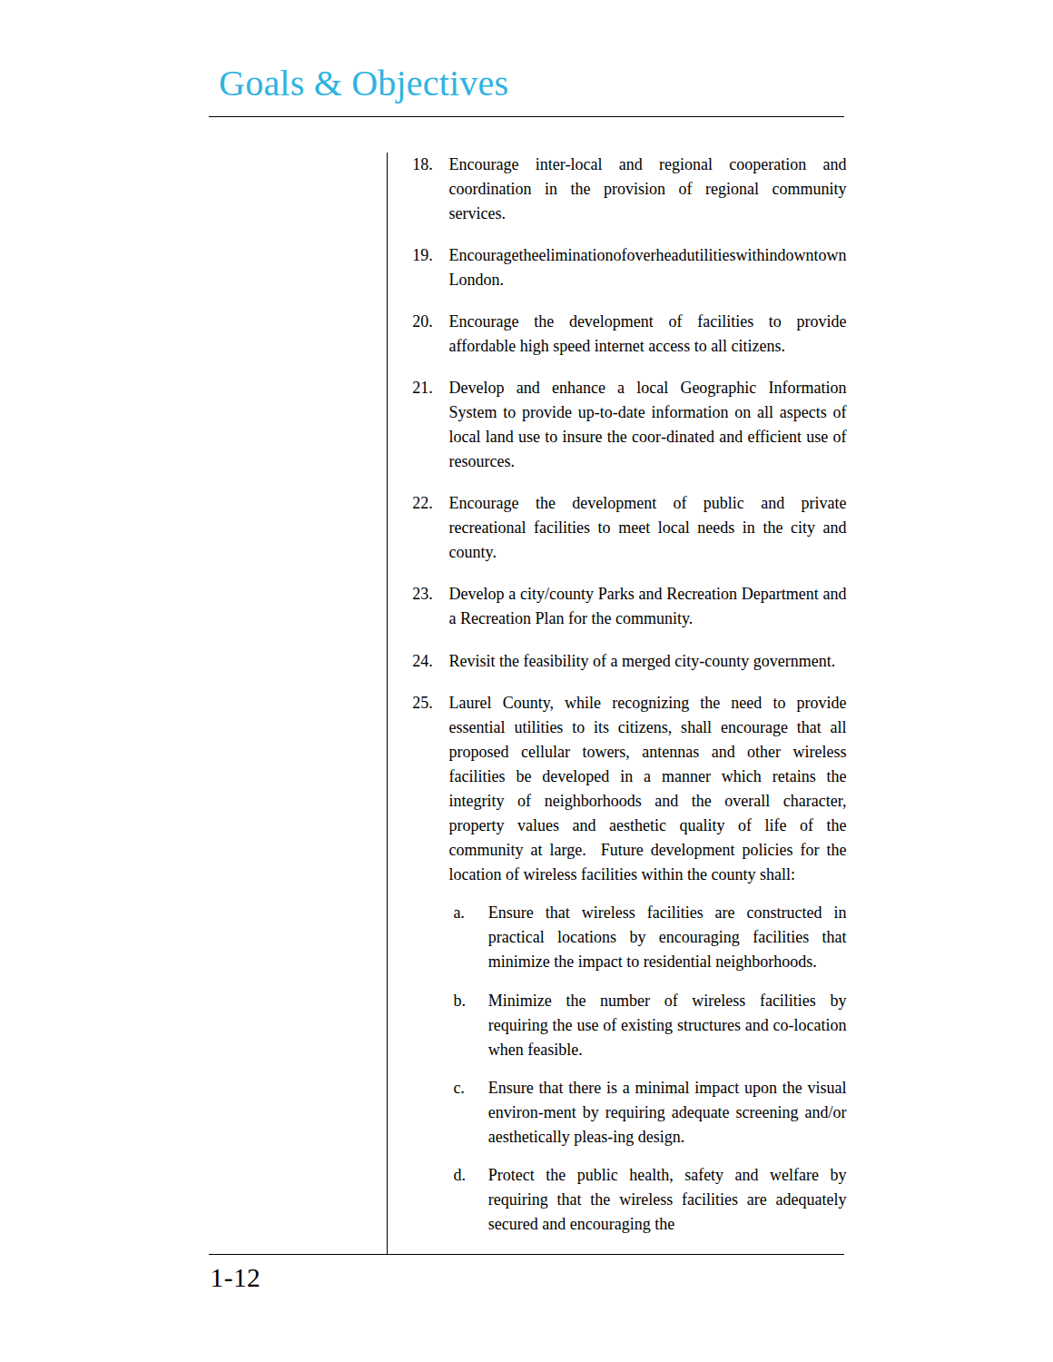Goals & Objectives
18. Encourage inter-local and regional cooperation and coordination in the provision of regional community services.
19. Encourage the elimination of overhead utilities within downtown London.
20. Encourage the development of facilities to provide affordable high speed internet access to all citizens.
21. Develop and enhance a local Geographic Information System to provide up-to-date information on all aspects of local land use to insure the coor‑dinated and efficient use of resources.
22. Encourage the development of public and private recreational facilities to meet local needs in the city and county.
23. Develop a city/county Parks and Recreation Department and a Recreation Plan for the community.
24. Revisit the feasibility of a merged city-county government.
25. Laurel County, while recognizing the need to provide essential utilities to its citizens, shall encourage that all proposed cellular towers, antennas and other wireless facilities be developed in a manner which retains the integrity of neighborhoods and the overall character, property values and aesthetic quality of life of the community at large. Future development policies for the location of wireless facilities within the county shall:
a. Ensure that wireless facilities are constructed in practical locations by encouraging facilities that minimize the impact to residential neighborhoods.
b. Minimize the number of wireless facilities by requiring the use of existing structures and co-location when feasible.
c. Ensure that there is a minimal impact upon the visual environ‑ment by requiring adequate screening and/or aesthetically pleas‑ing design.
d. Protect the public health, safety and welfare by requiring that the wireless facilities are adequately secured and encouraging the
1-12